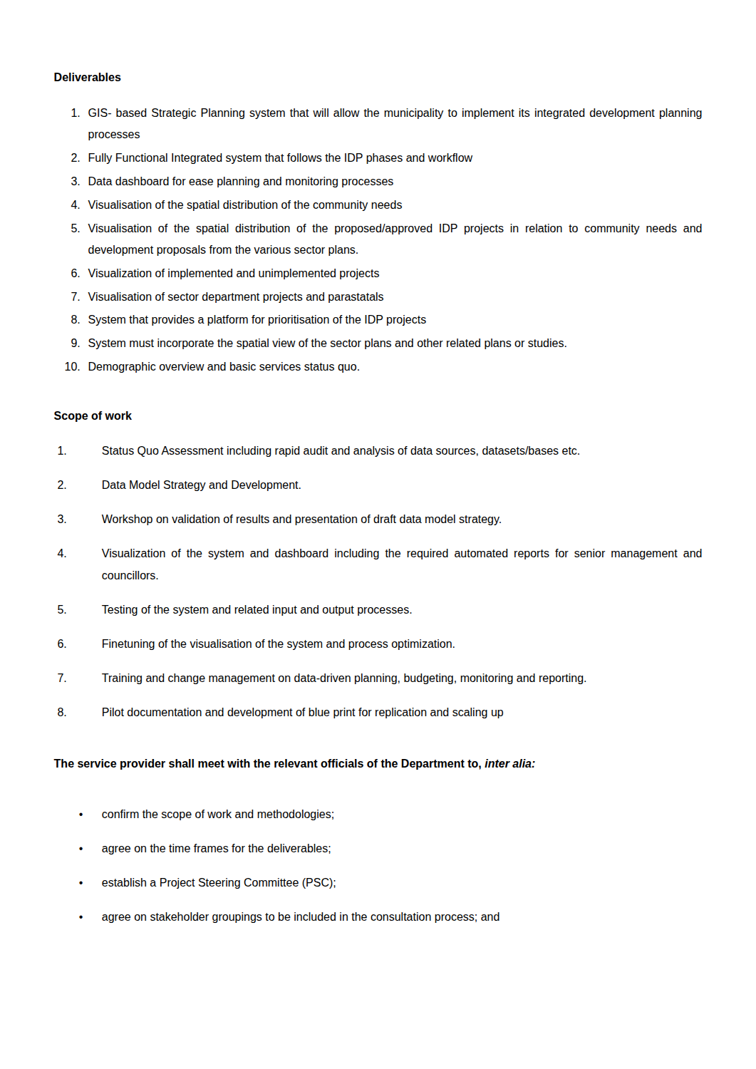Deliverables
GIS- based Strategic Planning system that will allow the municipality to implement its integrated development planning processes
Fully Functional Integrated system that follows the IDP phases and workflow
Data dashboard for ease planning and monitoring processes
Visualisation of the spatial distribution of the community needs
Visualisation of the spatial distribution of the proposed/approved IDP projects in relation to community needs and development proposals from the various sector plans.
Visualization of implemented and unimplemented projects
Visualisation of sector department projects and parastatals
System that provides a platform for prioritisation of the IDP projects
System must incorporate the spatial view of the sector plans and other related plans or studies.
Demographic overview and basic services status quo.
Scope of work
Status Quo Assessment including rapid audit and analysis of data sources, datasets/bases etc.
Data Model Strategy and Development.
Workshop on validation of results and presentation of draft data model strategy.
Visualization of the system and dashboard including the required automated reports for senior management and councillors.
Testing of the system and related input and output processes.
Finetuning of the visualisation of the system and process optimization.
Training and change management on data-driven planning, budgeting, monitoring and reporting.
Pilot documentation and development of blue print for replication and scaling up
The service provider shall meet with the relevant officials of the Department to, inter alia:
confirm the scope of work and methodologies;
agree on the time frames for the deliverables;
establish a Project Steering Committee (PSC);
agree on stakeholder groupings to be included in the consultation process; and